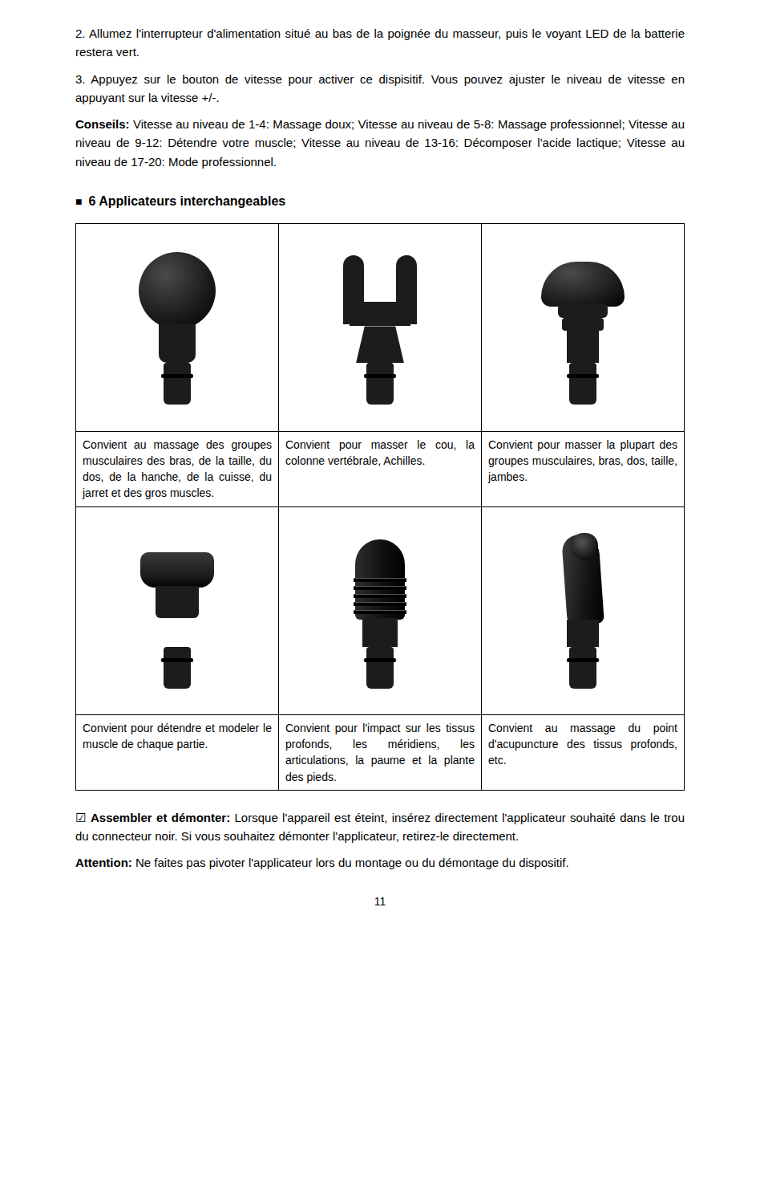2. Allumez l'interrupteur d'alimentation situé au bas de la poignée du masseur, puis le voyant LED de la batterie restera vert.
3. Appuyez sur le bouton de vitesse pour activer ce dispisitif. Vous pouvez ajuster le niveau de vitesse en appuyant sur la vitesse +/-.
Conseils: Vitesse au niveau de 1-4: Massage doux; Vitesse au niveau de 5-8: Massage professionnel; Vitesse au niveau de 9-12: Détendre votre muscle; Vitesse au niveau de 13-16: Décomposer l'acide lactique; Vitesse au niveau de 17-20: Mode professionnel.
6 Applicateurs interchangeables
| Convient au massage des groupes musculaires des bras, de la taille, du dos, de la hanche, de la cuisse, du jarret et des gros muscles. | Convient pour masser le cou, la colonne vertébrale, Achilles. | Convient pour masser la plupart des groupes musculaires, bras, dos, taille, jambes. |
| Convient pour détendre et modeler le muscle de chaque partie. | Convient pour l'impact sur les tissus profonds, les méridiens, les articulations, la paume et la plante des pieds. | Convient au massage du point d'acupuncture des tissus profonds, etc. |
Assembler et démonter: Lorsque l'appareil est éteint, insérez directement l'applicateur souhaité dans le trou du connecteur noir. Si vous souhaitez démonter l'applicateur, retirez-le directement.
Attention: Ne faites pas pivoter l'applicateur lors du montage ou du démontage du dispositif.
11